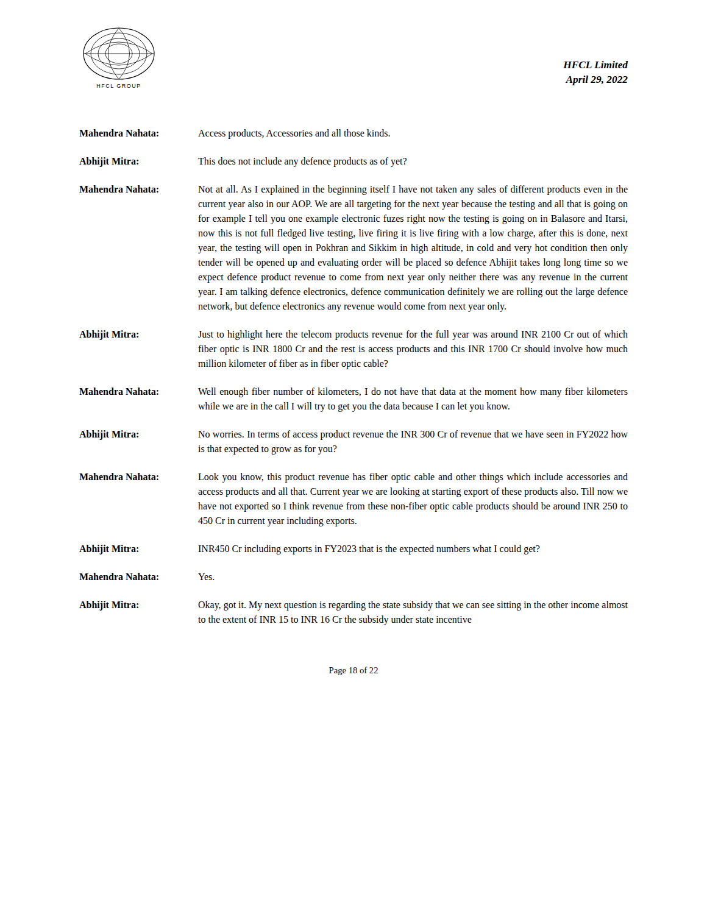HFCL GROUP
HFCL Limited
April 29, 2022
Mahendra Nahata:
Access products, Accessories and all those kinds.
Abhijit Mitra:
This does not include any defence products as of yet?
Mahendra Nahata:
Not at all. As I explained in the beginning itself I have not taken any sales of different products even in the current year also in our AOP. We are all targeting for the next year because the testing and all that is going on for example I tell you one example electronic fuzes right now the testing is going on in Balasore and Itarsi, now this is not full fledged live testing, live firing it is live firing with a low charge, after this is done, next year, the testing will open in Pokhran and Sikkim in high altitude, in cold and very hot condition then only tender will be opened up and evaluating order will be placed so defence Abhijit takes long long time so we expect defence product revenue to come from next year only neither there was any revenue in the current year. I am talking defence electronics, defence communication definitely we are rolling out the large defence network, but defence electronics any revenue would come from next year only.
Abhijit Mitra:
Just to highlight here the telecom products revenue for the full year was around INR 2100 Cr out of which fiber optic is INR 1800 Cr and the rest is access products and this INR 1700 Cr should involve how much million kilometer of fiber as in fiber optic cable?
Mahendra Nahata:
Well enough fiber number of kilometers, I do not have that data at the moment how many fiber kilometers while we are in the call I will try to get you the data because I can let you know.
Abhijit Mitra:
No worries. In terms of access product revenue the INR 300 Cr of revenue that we have seen in FY2022 how is that expected to grow as for you?
Mahendra Nahata:
Look you know, this product revenue has fiber optic cable and other things which include accessories and access products and all that. Current year we are looking at starting export of these products also. Till now we have not exported so I think revenue from these non-fiber optic cable products should be around INR 250 to 450 Cr in current year including exports.
Abhijit Mitra:
INR450 Cr including exports in FY2023 that is the expected numbers what I could get?
Mahendra Nahata:
Yes.
Abhijit Mitra:
Okay, got it. My next question is regarding the state subsidy that we can see sitting in the other income almost to the extent of INR 15 to INR 16 Cr the subsidy under state incentive
Page 18 of 22